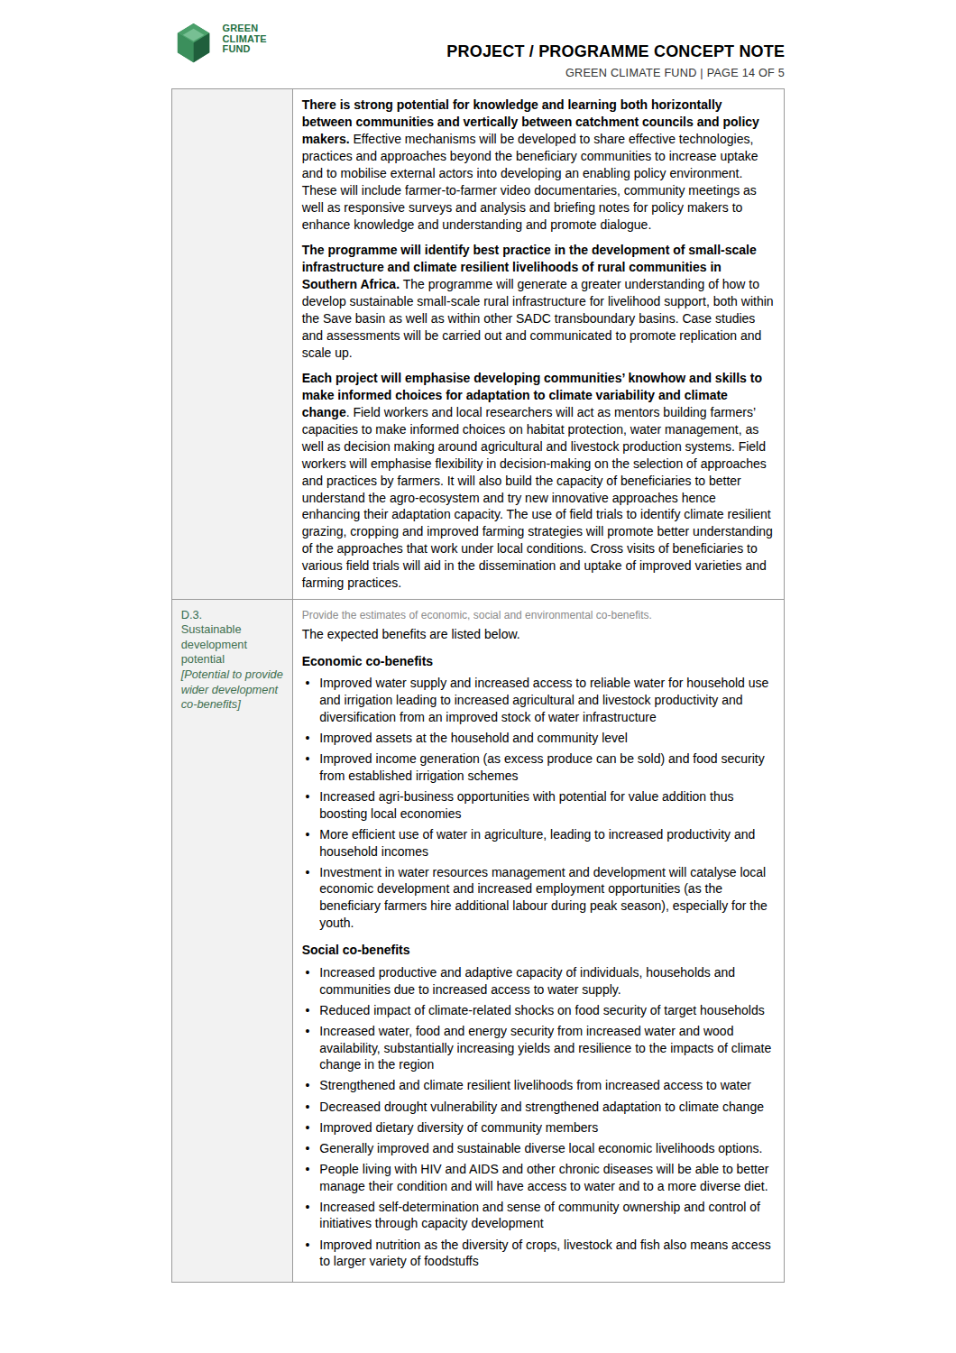GREEN
CLIMATE
FUND
PROJECT / PROGRAMME CONCEPT NOTE
GREEN CLIMATE FUND | PAGE 14 OF 5
| | There is strong potential for knowledge and learning both horizontally between communities and vertically between catchment councils and policy makers. Effective mechanisms will be developed to share effective technologies, practices and approaches beyond the beneficiary communities to increase uptake and to mobilise external actors into developing an enabling policy environment. These will include farmer-to-farmer video documentaries, community meetings as well as responsive surveys and analysis and briefing notes for policy makers to enhance knowledge and understanding and promote dialogue. The programme will identify best practice in the development of small-scale infrastructure and climate resilient livelihoods of rural communities in Southern Africa. The programme will generate a greater understanding of how to develop sustainable small-scale rural infrastructure for livelihood support, both within the Save basin as well as within other SADC transboundary basins. Case studies and assessments will be carried out and communicated to promote replication and scale up. Each project will emphasise developing communities’ knowhow and skills to make informed choices for adaptation to climate variability and climate change . Field workers and local researchers will act as mentors building farmers’ capacities to make informed choices on habitat protection, water management, as well as decision making around agricultural and livestock production systems. Field workers will emphasise flexibility in decision-making on the selection of approaches and practices by farmers. It will also build the capacity of beneficiaries to better understand the agro-ecosystem and try new innovative approaches hence enhancing their adaptation capacity. The use of field trials to identify climate resilient grazing, cropping and improved farming strategies will promote better understanding of the approaches that work under local conditions. Cross visits of beneficiaries to various field trials will aid in the dissemination and uptake of improved varieties and farming practices. |
| D.3. Sustainable development potential [Potential to provide wider development co-benefits] | Provide the estimates of economic, social and environmental co-benefits. The expected benefits are listed below. Economic co-benefits Improved water supply and increased access to reliable water for household use and irrigation leading to increased agricultural and livestock productivity and diversification from an improved stock of water infrastructure Improved assets at the household and community level Improved income generation (as excess produce can be sold) and food security from established irrigation schemes Increased agri-business opportunities with potential for value addition thus boosting local economies More efficient use of water in agriculture, leading to increased productivity and household incomes Investment in water resources management and development will catalyse local economic development and increased employment opportunities (as the beneficiary farmers hire additional labour during peak season), especially for the youth. Social co-benefits Increased productive and adaptive capacity of individuals, households and communities due to increased access to water supply. Reduced impact of climate-related shocks on food security of target households Increased water, food and energy security from increased water and wood availability, substantially increasing yields and resilience to the impacts of climate change in the region Strengthened and climate resilient livelihoods from increased access to water Decreased drought vulnerability and strengthened adaptation to climate change Improved dietary diversity of community members Generally improved and sustainable diverse local economic livelihoods options. People living with HIV and AIDS and other chronic diseases will be able to better manage their condition and will have access to water and to a more diverse diet. Increased self-determination and sense of community ownership and control of initiatives through capacity development Improved nutrition as the diversity of crops, livestock and fish also means access to larger variety of foodstuffs |